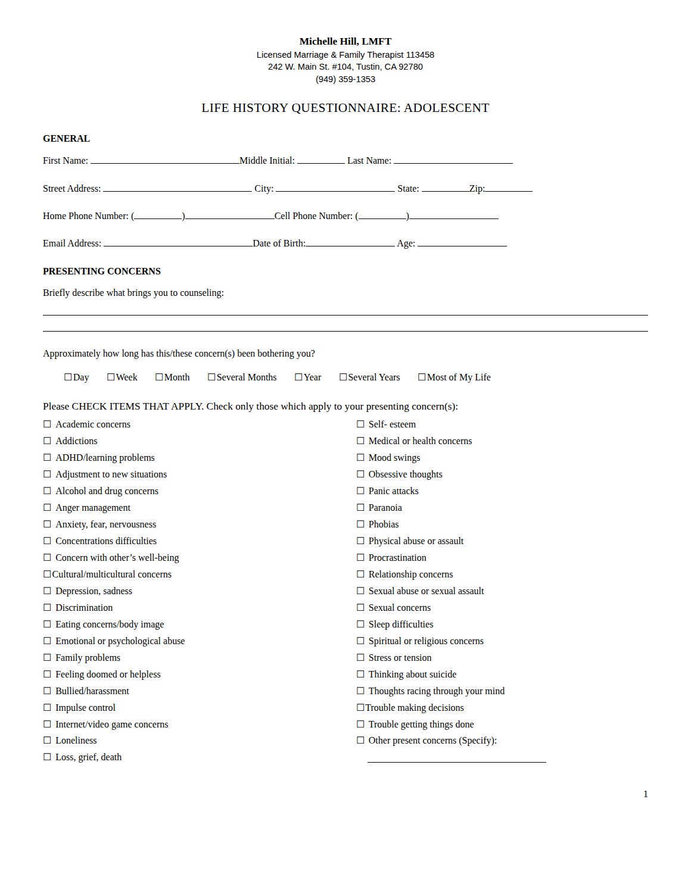Michelle Hill, LMFT
Licensed Marriage & Family Therapist 113458
242 W. Main St. #104, Tustin, CA 92780
(949) 359-1353
LIFE HISTORY QUESTIONNAIRE: ADOLESCENT
GENERAL
First Name: Middle Initial: Last Name:
Street Address: City: State: Zip:
Home Phone Number: ( ) Cell Phone Number: ( )
Email Address: Date of Birth: Age:
PRESENTING CONCERNS
Briefly describe what brings you to counseling:
Approximately how long has this/these concern(s) been bothering you?
Day Week Month Several Months Year Several Years Most of My Life
Please CHECK ITEMS THAT APPLY. Check only those which apply to your presenting concern(s):
Academic concerns
Addictions
ADHD/learning problems
Adjustment to new situations
Alcohol and drug concerns
Anger management
Anxiety, fear, nervousness
Concentrations difficulties
Concern with other’s well-being
Cultural/multicultural concerns
Depression, sadness
Discrimination
Eating concerns/body image
Emotional or psychological abuse
Family problems
Feeling doomed or helpless
Bullied/harassment
Impulse control
Internet/video game concerns
Loneliness
Loss, grief, death
Self- esteem
Medical or health concerns
Mood swings
Obsessive thoughts
Panic attacks
Paranoia
Phobias
Physical abuse or assault
Procrastination
Relationship concerns
Sexual abuse or sexual assault
Sexual concerns
Sleep difficulties
Spiritual or religious concerns
Stress or tension
Thinking about suicide
Thoughts racing through your mind
Trouble making decisions
Trouble getting things done
Other present concerns (Specify):
1